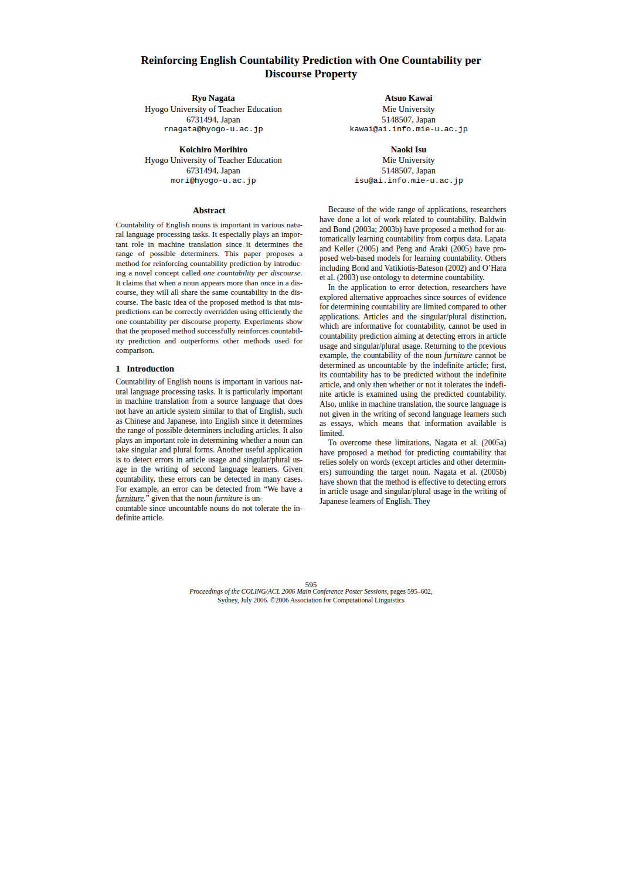Reinforcing English Countability Prediction with One Countability per
Discourse Property
| Ryo Nagata Hyogo University of Teacher Education 6731494, Japan rnagata@hyogo-u.ac.jp | Atsuo Kawai Mie University 5148507, Japan kawai@ai.info.mie-u.ac.jp |
| Koichiro Morihiro Hyogo University of Teacher Education 6731494, Japan mori@hyogo-u.ac.jp | Naoki Isu Mie University 5148507, Japan isu@ai.info.mie-u.ac.jp |
Abstract
Countability of English nouns is important in various natural language processing tasks. It especially plays an important role in machine translation since it determines the range of possible determiners. This paper proposes a method for reinforcing countability prediction by introducing a novel concept called one countability per discourse. It claims that when a noun appears more than once in a discourse, they will all share the same countability in the discourse. The basic idea of the proposed method is that mispredictions can be correctly overridden using efficiently the one countability per discourse property. Experiments show that the proposed method successfully reinforces countability prediction and outperforms other methods used for comparison.
1 Introduction
Countability of English nouns is important in various natural language processing tasks. It is particularly important in machine translation from a source language that does not have an article system similar to that of English, such as Chinese and Japanese, into English since it determines the range of possible determiners including articles. It also plays an important role in determining whether a noun can take singular and plural forms. Another useful application is to detect errors in article usage and singular/plural usage in the writing of second language learners. Given countability, these errors can be detected in many cases. For example, an error can be detected from “We have a furniture.” given that the noun furniture is un-
countable since uncountable nouns do not tolerate the indefinite article.
Because of the wide range of applications, researchers have done a lot of work related to countability. Baldwin and Bond (2003a; 2003b) have proposed a method for automatically learning countability from corpus data. Lapata and Keller (2005) and Peng and Araki (2005) have proposed web-based models for learning countability. Others including Bond and Vatikiotis-Bateson (2002) and O’Hara et al. (2003) use ontology to determine countability.
In the application to error detection, researchers have explored alternative approaches since sources of evidence for determining countability are limited compared to other applications. Articles and the singular/plural distinction, which are informative for countability, cannot be used in countability prediction aiming at detecting errors in article usage and singular/plural usage. Returning to the previous example, the countability of the noun furniture cannot be determined as uncountable by the indefinite article; first, its countability has to be predicted without the indefinite article, and only then whether or not it tolerates the indefinite article is examined using the predicted countability. Also, unlike in machine translation, the source language is not given in the writing of second language learners such as essays, which means that information available is limited.
To overcome these limitations, Nagata et al. (2005a) have proposed a method for predicting countability that relies solely on words (except articles and other determiners) surrounding the target noun. Nagata et al. (2005b) have shown that the method is effective to detecting errors in article usage and singular/plural usage in the writing of Japanese learners of English. They
595
Proceedings of the COLING/ACL 2006 Main Conference Poster Sessions, pages 595–602,
Sydney, July 2006. ©2006 Association for Computational Linguistics